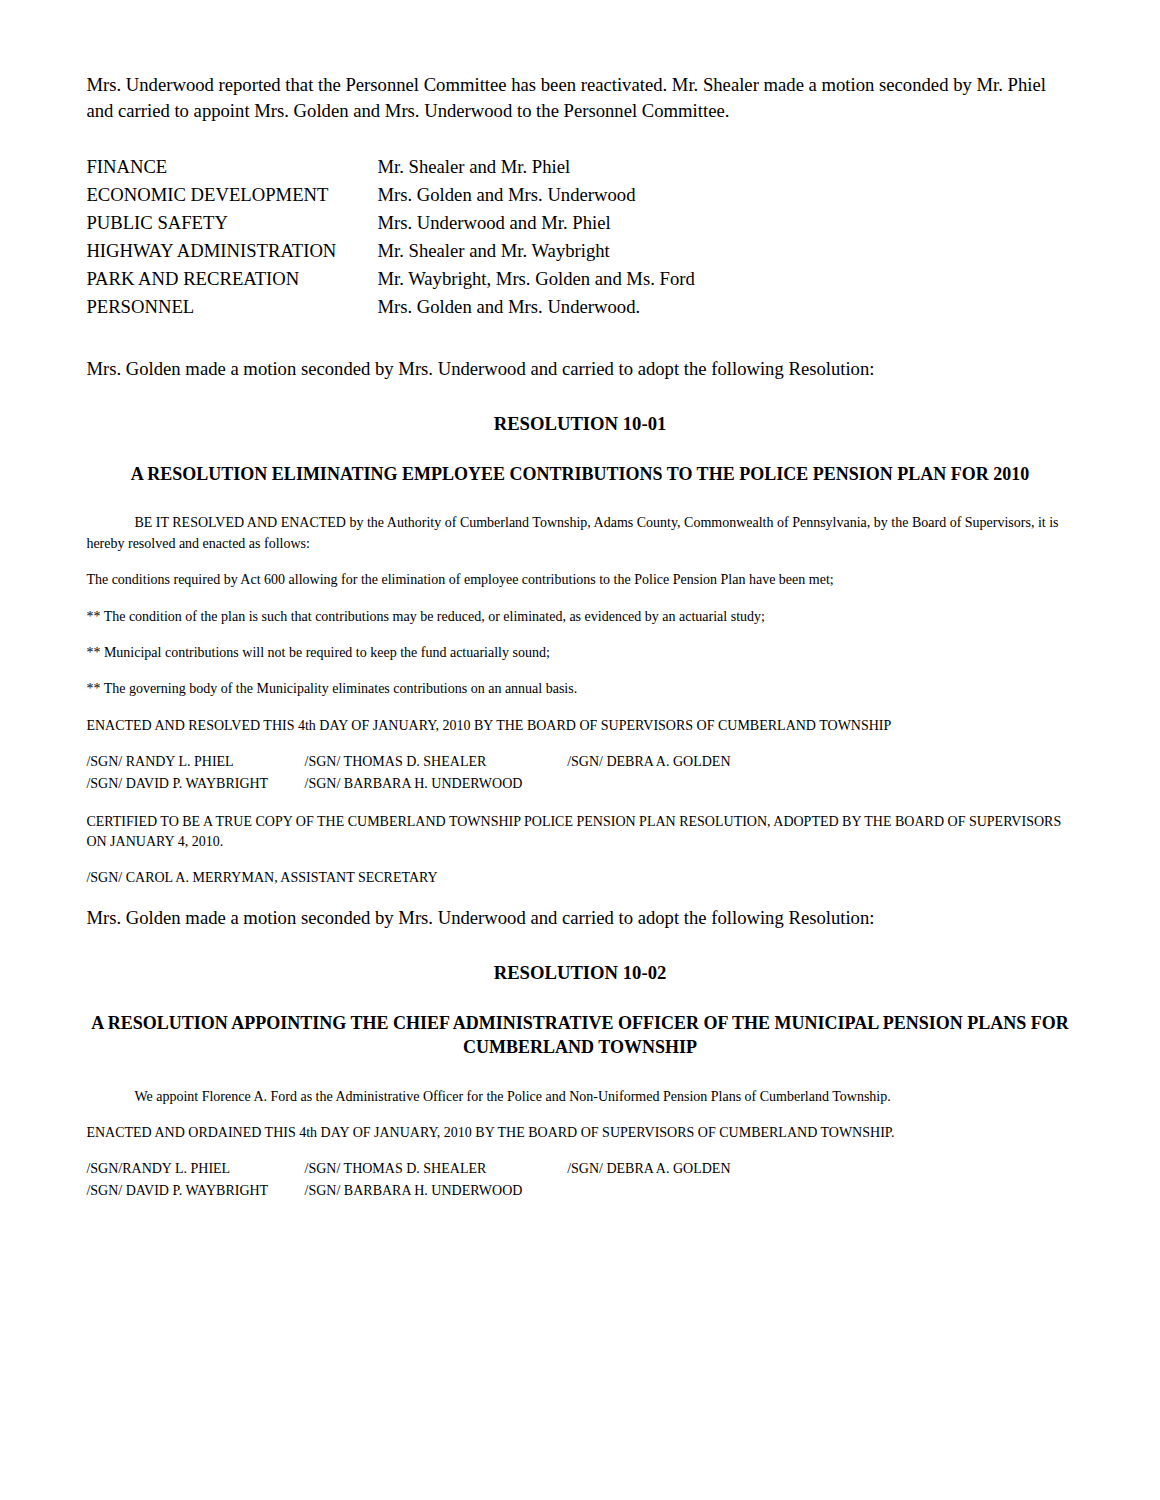Mrs. Underwood reported that the Personnel Committee has been reactivated. Mr. Shealer made a motion seconded by Mr. Phiel and carried to appoint Mrs. Golden and Mrs. Underwood to the Personnel Committee.
| FINANCE | Mr. Shealer and Mr. Phiel |
| ECONOMIC DEVELOPMENT | Mrs. Golden and Mrs. Underwood |
| PUBLIC SAFETY | Mrs. Underwood and Mr. Phiel |
| HIGHWAY ADMINISTRATION | Mr. Shealer and Mr. Waybright |
| PARK AND RECREATION | Mr. Waybright, Mrs. Golden and Ms. Ford |
| PERSONNEL | Mrs. Golden and Mrs. Underwood. |
Mrs. Golden made a motion seconded by Mrs. Underwood and carried to adopt the following Resolution:
RESOLUTION 10-01
A RESOLUTION ELIMINATING EMPLOYEE CONTRIBUTIONS TO THE POLICE PENSION PLAN FOR 2010
BE IT RESOLVED AND ENACTED by the Authority of Cumberland Township, Adams County, Commonwealth of Pennsylvania, by the Board of Supervisors, it is hereby resolved and enacted as follows:
The conditions required by Act 600 allowing for the elimination of employee contributions to the Police Pension Plan have been met;
** The condition of the plan is such that contributions may be reduced, or eliminated, as evidenced by an actuarial study;
** Municipal contributions will not be required to keep the fund actuarially sound;
** The governing body of the Municipality eliminates contributions on an annual basis.
ENACTED AND RESOLVED THIS 4th DAY OF JANUARY, 2010 BY THE BOARD OF SUPERVISORS OF CUMBERLAND TOWNSHIP
| /SGN/ RANDY L. PHIEL | /SGN/ THOMAS D. SHEALER | /SGN/ DEBRA A. GOLDEN |
| /SGN/ DAVID P. WAYBRIGHT | /SGN/ BARBARA H. UNDERWOOD | |
CERTIFIED TO BE A TRUE COPY OF THE CUMBERLAND TOWNSHIP POLICE PENSION PLAN RESOLUTION, ADOPTED BY THE BOARD OF SUPERVISORS ON JANUARY 4, 2010.
/SGN/ CAROL A. MERRYMAN, ASSISTANT SECRETARY
Mrs. Golden made a motion seconded by Mrs. Underwood and carried to adopt the following Resolution:
RESOLUTION 10-02
A RESOLUTION APPOINTING THE CHIEF ADMINISTRATIVE OFFICER OF THE MUNICIPAL PENSION PLANS FOR CUMBERLAND TOWNSHIP
We appoint Florence A. Ford as the Administrative Officer for the Police and Non-Uniformed Pension Plans of Cumberland Township.
ENACTED AND ORDAINED THIS 4th DAY OF JANUARY, 2010 BY THE BOARD OF SUPERVISORS OF CUMBERLAND TOWNSHIP.
| /SGN/RANDY L. PHIEL | /SGN/ THOMAS D. SHEALER | /SGN/ DEBRA A. GOLDEN |
| /SGN/ DAVID P. WAYBRIGHT | /SGN/ BARBARA H. UNDERWOOD | |